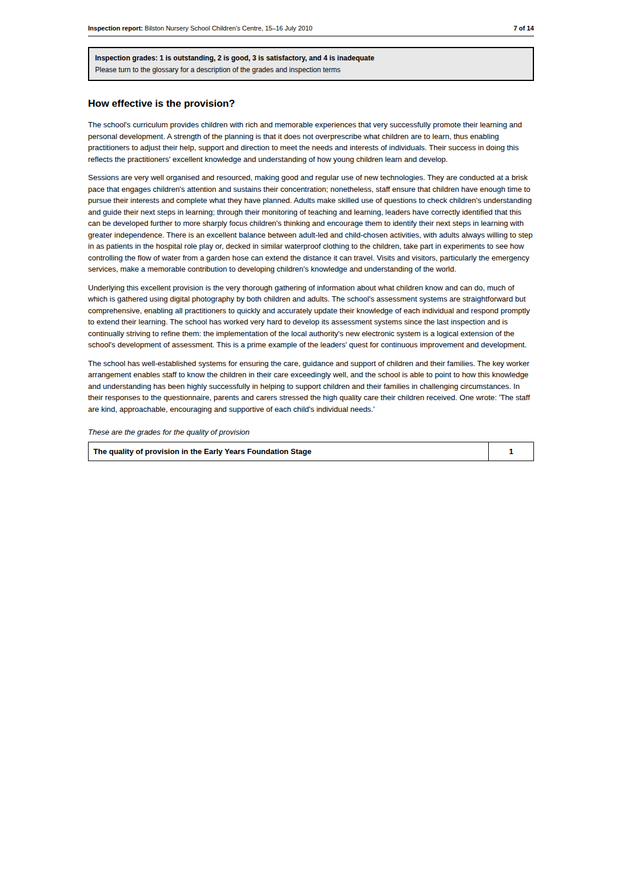Inspection report: Bilston Nursery School Children's Centre, 15–16 July 2010
7 of 14
Inspection grades: 1 is outstanding, 2 is good, 3 is satisfactory, and 4 is inadequate
Please turn to the glossary for a description of the grades and inspection terms
How effective is the provision?
The school's curriculum provides children with rich and memorable experiences that very successfully promote their learning and personal development. A strength of the planning is that it does not overprescribe what children are to learn, thus enabling practitioners to adjust their help, support and direction to meet the needs and interests of individuals. Their success in doing this reflects the practitioners' excellent knowledge and understanding of how young children learn and develop.
Sessions are very well organised and resourced, making good and regular use of new technologies. They are conducted at a brisk pace that engages children's attention and sustains their concentration; nonetheless, staff ensure that children have enough time to pursue their interests and complete what they have planned. Adults make skilled use of questions to check children's understanding and guide their next steps in learning; through their monitoring of teaching and learning, leaders have correctly identified that this can be developed further to more sharply focus children's thinking and encourage them to identify their next steps in learning with greater independence. There is an excellent balance between adult-led and child-chosen activities, with adults always willing to step in as patients in the hospital role play or, decked in similar waterproof clothing to the children, take part in experiments to see how controlling the flow of water from a garden hose can extend the distance it can travel. Visits and visitors, particularly the emergency services, make a memorable contribution to developing children's knowledge and understanding of the world.
Underlying this excellent provision is the very thorough gathering of information about what children know and can do, much of which is gathered using digital photography by both children and adults. The school's assessment systems are straightforward but comprehensive, enabling all practitioners to quickly and accurately update their knowledge of each individual and respond promptly to extend their learning. The school has worked very hard to develop its assessment systems since the last inspection and is continually striving to refine them: the implementation of the local authority's new electronic system is a logical extension of the school's development of assessment. This is a prime example of the leaders' quest for continuous improvement and development.
The school has well-established systems for ensuring the care, guidance and support of children and their families. The key worker arrangement enables staff to know the children in their care exceedingly well, and the school is able to point to how this knowledge and understanding has been highly successfully in helping to support children and their families in challenging circumstances. In their responses to the questionnaire, parents and carers stressed the high quality care their children received. One wrote: 'The staff are kind, approachable, encouraging and supportive of each child's individual needs.'
These are the grades for the quality of provision
| The quality of provision in the Early Years Foundation Stage | 1 |